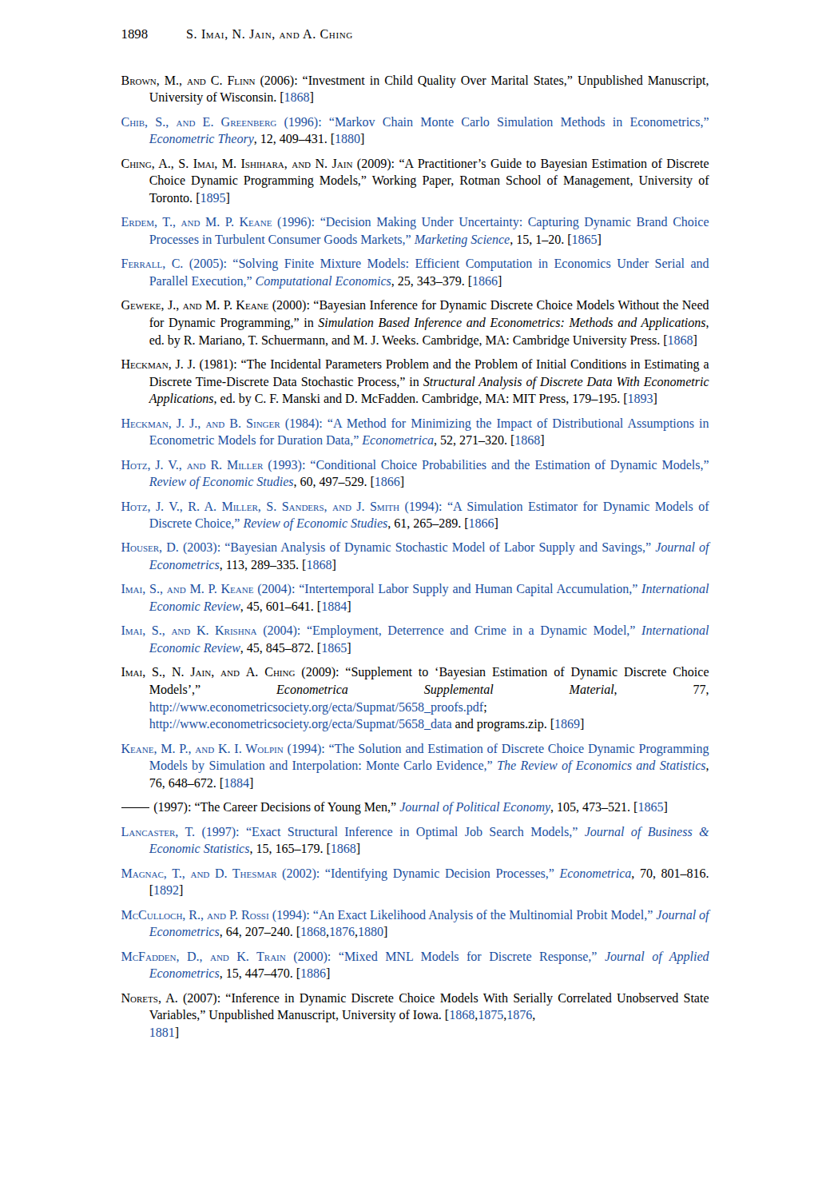1898 S. Imai, N. Jain, and A. Ching
Brown, M., and C. Flinn (2006): “Investment in Child Quality Over Marital States,” Unpublished Manuscript, University of Wisconsin. [1868]
Chib, S., and E. Greenberg (1996): “Markov Chain Monte Carlo Simulation Methods in Econometrics,” Econometric Theory, 12, 409–431. [1880]
Ching, A., S. Imai, M. Ishihara, and N. Jain (2009): “A Practitioner’s Guide to Bayesian Estimation of Discrete Choice Dynamic Programming Models,” Working Paper, Rotman School of Management, University of Toronto. [1895]
Erdem, T., and M. P. Keane (1996): “Decision Making Under Uncertainty: Capturing Dynamic Brand Choice Processes in Turbulent Consumer Goods Markets,” Marketing Science, 15, 1–20. [1865]
Ferrall, C. (2005): “Solving Finite Mixture Models: Efficient Computation in Economics Under Serial and Parallel Execution,” Computational Economics, 25, 343–379. [1866]
Geweke, J., and M. P. Keane (2000): “Bayesian Inference for Dynamic Discrete Choice Models Without the Need for Dynamic Programming,” in Simulation Based Inference and Econometrics: Methods and Applications, ed. by R. Mariano, T. Schuermann, and M. J. Weeks. Cambridge, MA: Cambridge University Press. [1868]
Heckman, J. J. (1981): “The Incidental Parameters Problem and the Problem of Initial Conditions in Estimating a Discrete Time-Discrete Data Stochastic Process,” in Structural Analysis of Discrete Data With Econometric Applications, ed. by C. F. Manski and D. McFadden. Cambridge, MA: MIT Press, 179–195. [1893]
Heckman, J. J., and B. Singer (1984): “A Method for Minimizing the Impact of Distributional Assumptions in Econometric Models for Duration Data,” Econometrica, 52, 271–320. [1868]
Hotz, J. V., and R. Miller (1993): “Conditional Choice Probabilities and the Estimation of Dynamic Models,” Review of Economic Studies, 60, 497–529. [1866]
Hotz, J. V., R. A. Miller, S. Sanders, and J. Smith (1994): “A Simulation Estimator for Dynamic Models of Discrete Choice,” Review of Economic Studies, 61, 265–289. [1866]
Houser, D. (2003): “Bayesian Analysis of Dynamic Stochastic Model of Labor Supply and Savings,” Journal of Econometrics, 113, 289–335. [1868]
Imai, S., and M. P. Keane (2004): “Intertemporal Labor Supply and Human Capital Accumulation,” International Economic Review, 45, 601–641. [1884]
Imai, S., and K. Krishna (2004): “Employment, Deterrence and Crime in a Dynamic Model,” International Economic Review, 45, 845–872. [1865]
Imai, S., N. Jain, and A. Ching (2009): “Supplement to ‘Bayesian Estimation of Dynamic Discrete Choice Models’,” Econometrica Supplemental Material, 77, http://www.econometricsociety.org/ecta/Supmat/5658_proofs.pdf; http://www.econometricsociety.org/ecta/Supmat/5658_data and programs.zip. [1869]
Keane, M. P., and K. I. Wolpin (1994): “The Solution and Estimation of Discrete Choice Dynamic Programming Models by Simulation and Interpolation: Monte Carlo Evidence,” The Review of Economics and Statistics, 76, 648–672. [1884]
(1997): “The Career Decisions of Young Men,” Journal of Political Economy, 105, 473–521. [1865]
Lancaster, T. (1997): “Exact Structural Inference in Optimal Job Search Models,” Journal of Business & Economic Statistics, 15, 165–179. [1868]
Magnac, T., and D. Thesmar (2002): “Identifying Dynamic Decision Processes,” Econometrica, 70, 801–816. [1892]
McCulloch, R., and P. Rossi (1994): “An Exact Likelihood Analysis of the Multinomial Probit Model,” Journal of Econometrics, 64, 207–240. [1868,1876,1880]
McFadden, D., and K. Train (2000): “Mixed MNL Models for Discrete Response,” Journal of Applied Econometrics, 15, 447–470. [1886]
Norets, A. (2007): “Inference in Dynamic Discrete Choice Models With Serially Correlated Unobserved State Variables,” Unpublished Manuscript, University of Iowa. [1868,1875,1876,
1881]